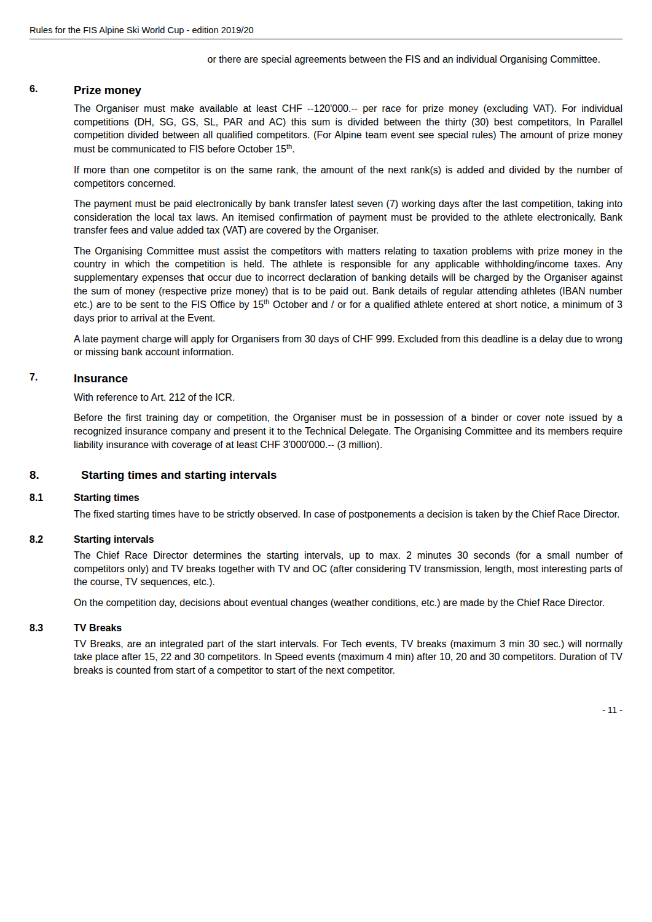Rules for the FIS Alpine Ski World Cup - edition 2019/20
or there are special agreements between the FIS and an individual Organising Committee.
6.
Prize money
The Organiser must make available at least CHF --120'000.-- per race for prize money (excluding VAT). For individual competitions (DH, SG, GS, SL, PAR and AC) this sum is divided between the thirty (30) best competitors, In Parallel competition divided between all qualified competitors. (For Alpine team event see special rules) The amount of prize money must be communicated to FIS before October 15th.
If more than one competitor is on the same rank, the amount of the next rank(s) is added and divided by the number of competitors concerned.
The payment must be paid electronically by bank transfer latest seven (7) working days after the last competition, taking into consideration the local tax laws. An itemised confirmation of payment must be provided to the athlete electronically. Bank transfer fees and value added tax (VAT) are covered by the Organiser.
The Organising Committee must assist the competitors with matters relating to taxation problems with prize money in the country in which the competition is held. The athlete is responsible for any applicable withholding/income taxes. Any supplementary expenses that occur due to incorrect declaration of banking details will be charged by the Organiser against the sum of money (respective prize money) that is to be paid out. Bank details of regular attending athletes (IBAN number etc.) are to be sent to the FIS Office by 15th October and / or for a qualified athlete entered at short notice, a minimum of 3 days prior to arrival at the Event.
A late payment charge will apply for Organisers from 30 days of CHF 999. Excluded from this deadline is a delay due to wrong or missing bank account information.
7.
Insurance
With reference to Art. 212 of the ICR.
Before the first training day or competition, the Organiser must be in possession of a binder or cover note issued by a recognized insurance company and present it to the Technical Delegate. The Organising Committee and its members require liability insurance with coverage of at least CHF 3'000'000.-- (3 million).
8.
Starting times and starting intervals
8.1
Starting times
The fixed starting times have to be strictly observed. In case of postponements a decision is taken by the Chief Race Director.
8.2
Starting intervals
The Chief Race Director determines the starting intervals, up to max. 2 minutes 30 seconds (for a small number of competitors only) and TV breaks together with TV and OC (after considering TV transmission, length, most interesting parts of the course, TV sequences, etc.).
On the competition day, decisions about eventual changes (weather conditions, etc.) are made by the Chief Race Director.
8.3
TV Breaks
TV Breaks, are an integrated part of the start intervals. For Tech events, TV breaks (maximum 3 min 30 sec.) will normally take place after 15, 22 and 30 competitors. In Speed events (maximum 4 min) after 10, 20 and 30 competitors. Duration of TV breaks is counted from start of a competitor to start of the next competitor.
- 11 -